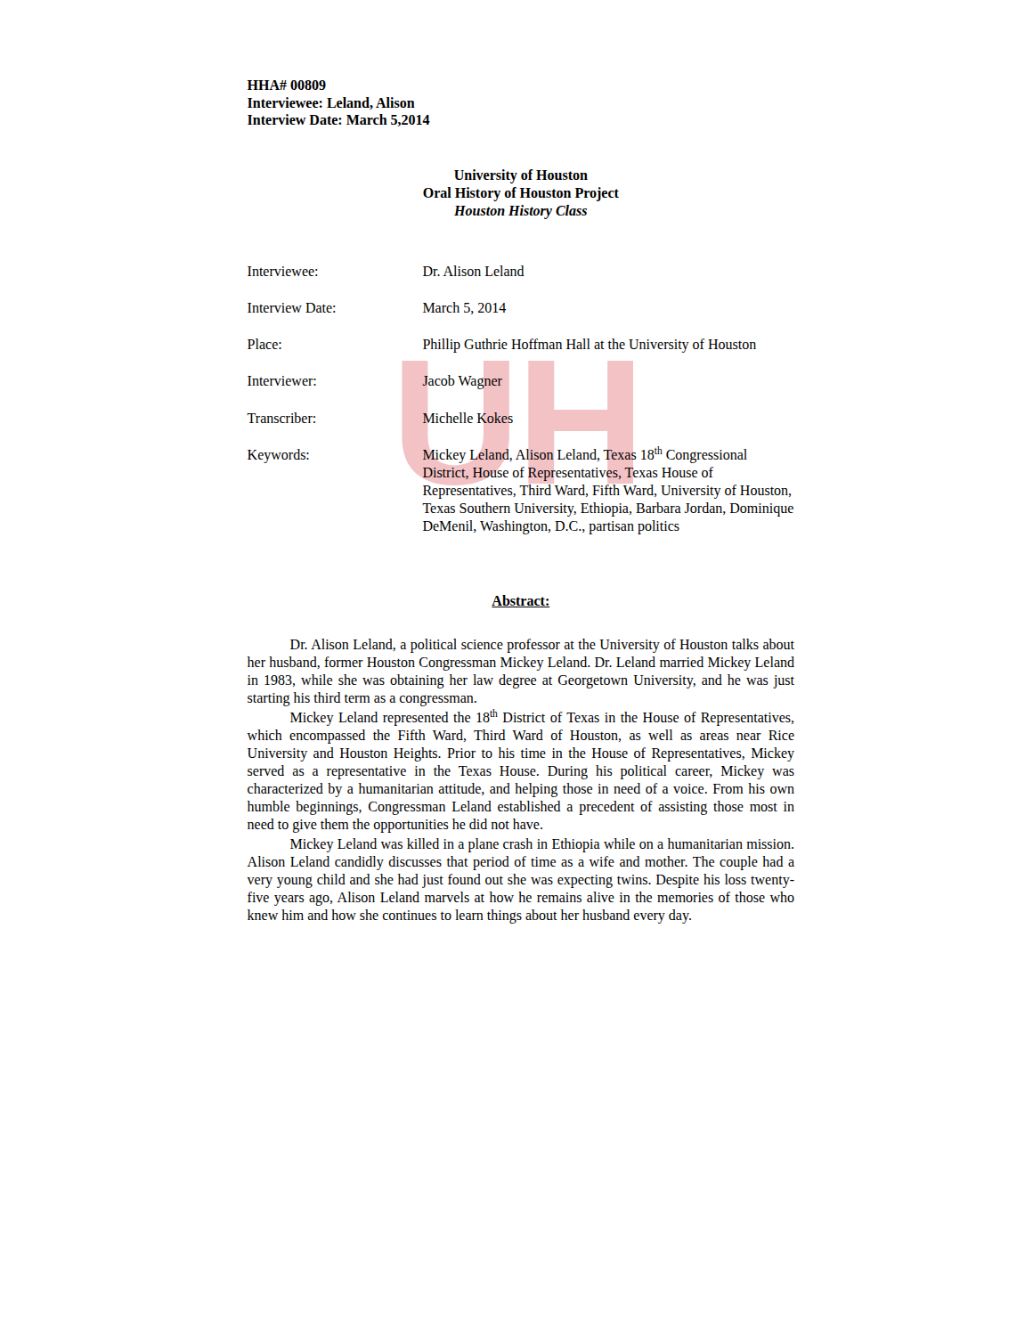UH
HHA# 00809
Interviewee: Leland, Alison
Interview Date: March 5,2014
University of Houston
Oral History of Houston Project
Houston History Class
| Interviewee: | Dr. Alison Leland |
| Interview Date: | March 5, 2014 |
| Place: | Phillip Guthrie Hoffman Hall at the University of Houston |
| Interviewer: | Jacob Wagner |
| Transcriber: | Michelle Kokes |
| Keywords: | Mickey Leland, Alison Leland, Texas 18 th Congressional District, House of Representatives, Texas House of Representatives, Third Ward, Fifth Ward, University of Houston, Texas Southern University, Ethiopia, Barbara Jordan, Dominique DeMenil, Washington, D.C., partisan politics |
Abstract:
Dr. Alison Leland, a political science professor at the University of Houston talks about her husband, former Houston Congressman Mickey Leland. Dr. Leland married Mickey Leland in 1983, while she was obtaining her law degree at Georgetown University, and he was just starting his third term as a congressman.
Mickey Leland represented the 18th District of Texas in the House of Representatives, which encompassed the Fifth Ward, Third Ward of Houston, as well as areas near Rice University and Houston Heights. Prior to his time in the House of Representatives, Mickey served as a representative in the Texas House. During his political career, Mickey was characterized by a humanitarian attitude, and helping those in need of a voice. From his own humble beginnings, Congressman Leland established a precedent of assisting those most in need to give them the opportunities he did not have.
Mickey Leland was killed in a plane crash in Ethiopia while on a humanitarian mission. Alison Leland candidly discusses that period of time as a wife and mother. The couple had a very young child and she had just found out she was expecting twins. Despite his loss twenty-five years ago, Alison Leland marvels at how he remains alive in the memories of those who knew him and how she continues to learn things about her husband every day.